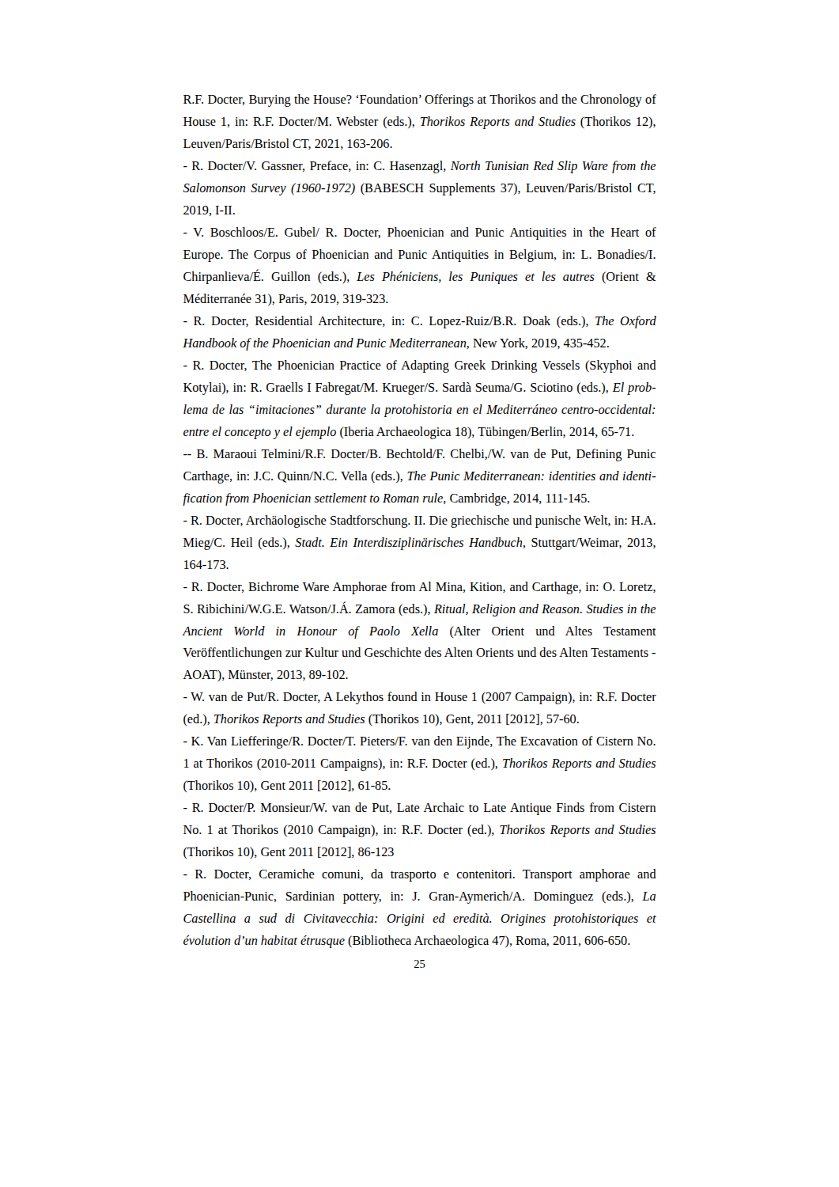R.F. Docter, Burying the House? ‘Foundation’ Offerings at Thorikos and the Chronology of House 1, in: R.F. Docter/M. Webster (eds.), Thorikos Reports and Studies (Thorikos 12), Leuven/Paris/Bristol CT, 2021, 163-206.
- R. Docter/V. Gassner, Preface, in: C. Hasenzagl, North Tunisian Red Slip Ware from the Salomonson Survey (1960-1972) (BABESCH Supplements 37), Leuven/Paris/Bristol CT, 2019, I-II.
- V. Boschloos/E. Gubel/ R. Docter, Phoenician and Punic Antiquities in the Heart of Europe. The Corpus of Phoenician and Punic Antiquities in Belgium, in: L. Bonadies/I. Chirpanlieva/É. Guillon (eds.), Les Phéniciens, les Puniques et les autres (Orient & Méditerranée 31), Paris, 2019, 319-323.
- R. Docter, Residential Architecture, in: C. Lopez-Ruiz/B.R. Doak (eds.), The Oxford Handbook of the Phoenician and Punic Mediterranean, New York, 2019, 435-452.
- R. Docter, The Phoenician Practice of Adapting Greek Drinking Vessels (Skyphoi and Kotylai), in: R. Graells I Fabregat/M. Krueger/S. Sardà Seuma/G. Sciotino (eds.), El problema de las “imitaciones” durante la protohistoria en el Mediterráneo centro-occidental: entre el concepto y el ejemplo (Iberia Archaeologica 18), Tübingen/Berlin, 2014, 65-71.
-- B. Maraoui Telmini/R.F. Docter/B. Bechtold/F. Chelbi,/W. van de Put, Defining Punic Carthage, in: J.C. Quinn/N.C. Vella (eds.), The Punic Mediterranean: identities and identification from Phoenician settlement to Roman rule, Cambridge, 2014, 111-145.
- R. Docter, Archäologische Stadtforschung. II. Die griechische und punische Welt, in: H.A. Mieg/C. Heil (eds.), Stadt. Ein Interdisziplinärisches Handbuch, Stuttgart/Weimar, 2013, 164-173.
- R. Docter, Bichrome Ware Amphorae from Al Mina, Kition, and Carthage, in: O. Loretz, S. Ribichini/W.G.E. Watson/J.Á. Zamora (eds.), Ritual, Religion and Reason. Studies in the Ancient World in Honour of Paolo Xella (Alter Orient und Altes Testament Veröffentlichungen zur Kultur und Geschichte des Alten Orients und des Alten Testaments - AOAT), Münster, 2013, 89-102.
- W. van de Put/R. Docter, A Lekythos found in House 1 (2007 Campaign), in: R.F. Docter (ed.), Thorikos Reports and Studies (Thorikos 10), Gent, 2011 [2012], 57-60.
- K. Van Liefferinge/R. Docter/T. Pieters/F. van den Eijnde, The Excavation of Cistern No. 1 at Thorikos (2010-2011 Campaigns), in: R.F. Docter (ed.), Thorikos Reports and Studies (Thorikos 10), Gent 2011 [2012], 61-85.
- R. Docter/P. Monsieur/W. van de Put, Late Archaic to Late Antique Finds from Cistern No. 1 at Thorikos (2010 Campaign), in: R.F. Docter (ed.), Thorikos Reports and Studies (Thorikos 10), Gent 2011 [2012], 86-123
- R. Docter, Ceramiche comuni, da trasporto e contenitori. Transport amphorae and Phoenician-Punic, Sardinian pottery, in: J. Gran-Aymerich/A. Dominguez (eds.), La Castellina a sud di Civitavecchia: Origini ed eredità. Origines protohistoriques et évolution d’un habitat étrusque (Bibliotheca Archaeologica 47), Roma, 2011, 606-650.
25